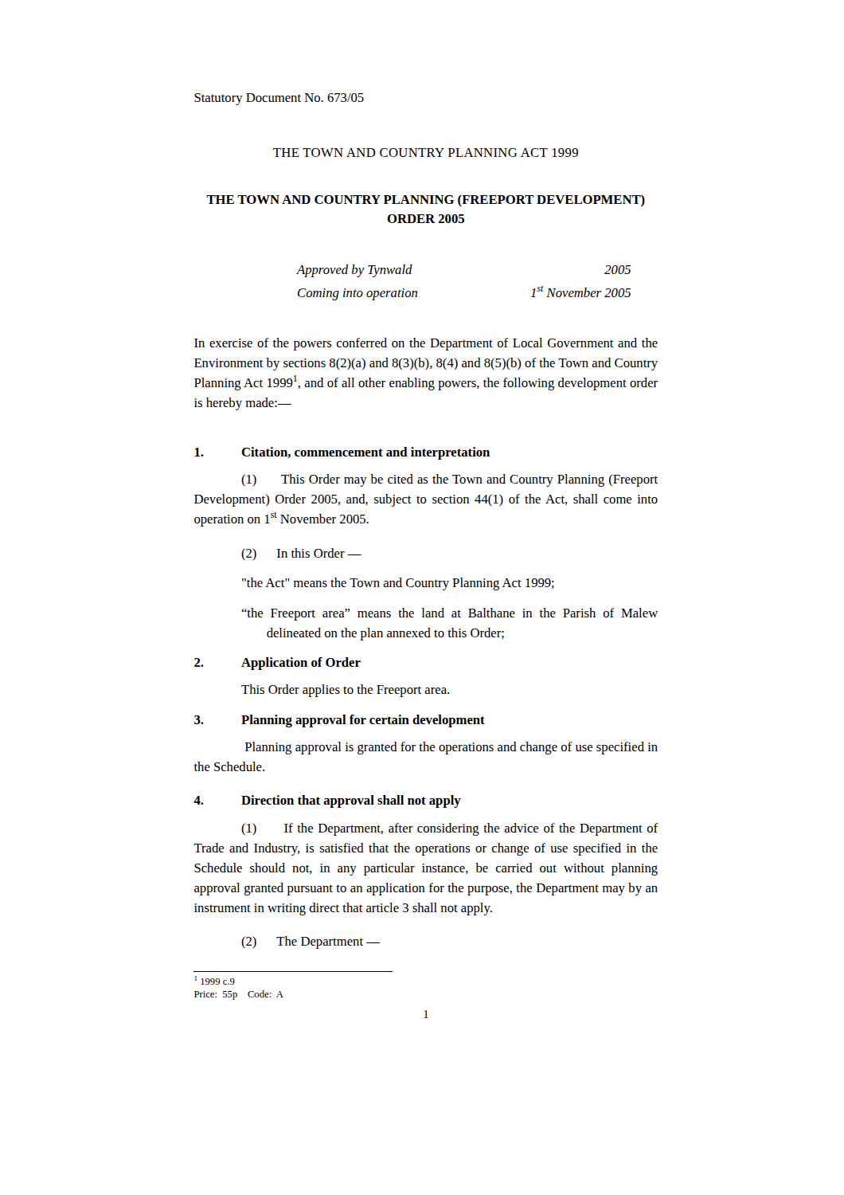Statutory Document No. 673/05
THE TOWN AND COUNTRY PLANNING ACT 1999
THE TOWN AND COUNTRY PLANNING (FREEPORT DEVELOPMENT)
ORDER 2005
| Approved by Tynwald | 2005 |
| Coming into operation | 1 st November 2005 |
In exercise of the powers conferred on the Department of Local Government and the Environment by sections 8(2)(a) and 8(3)(b), 8(4) and 8(5)(b) of the Town and Country Planning Act 19991, and of all other enabling powers, the following development order is hereby made:—
1. Citation, commencement and interpretation
(1) This Order may be cited as the Town and Country Planning (Freeport Development) Order 2005, and, subject to section 44(1) of the Act, shall come into operation on 1st November 2005.
(2) In this Order —
"the Act" means the Town and Country Planning Act 1999;
“the Freeport area” means the land at Balthane in the Parish of Malew delineated on the plan annexed to this Order;
2. Application of Order
This Order applies to the Freeport area.
3. Planning approval for certain development
Planning approval is granted for the operations and change of use specified in the Schedule.
4. Direction that approval shall not apply
(1) If the Department, after considering the advice of the Department of Trade and Industry, is satisfied that the operations or change of use specified in the Schedule should not, in any particular instance, be carried out without planning approval granted pursuant to an application for the purpose, the Department may by an instrument in writing direct that article 3 shall not apply.
(2) The Department —
1 1999 c.9
Price: 55p Code: A
1